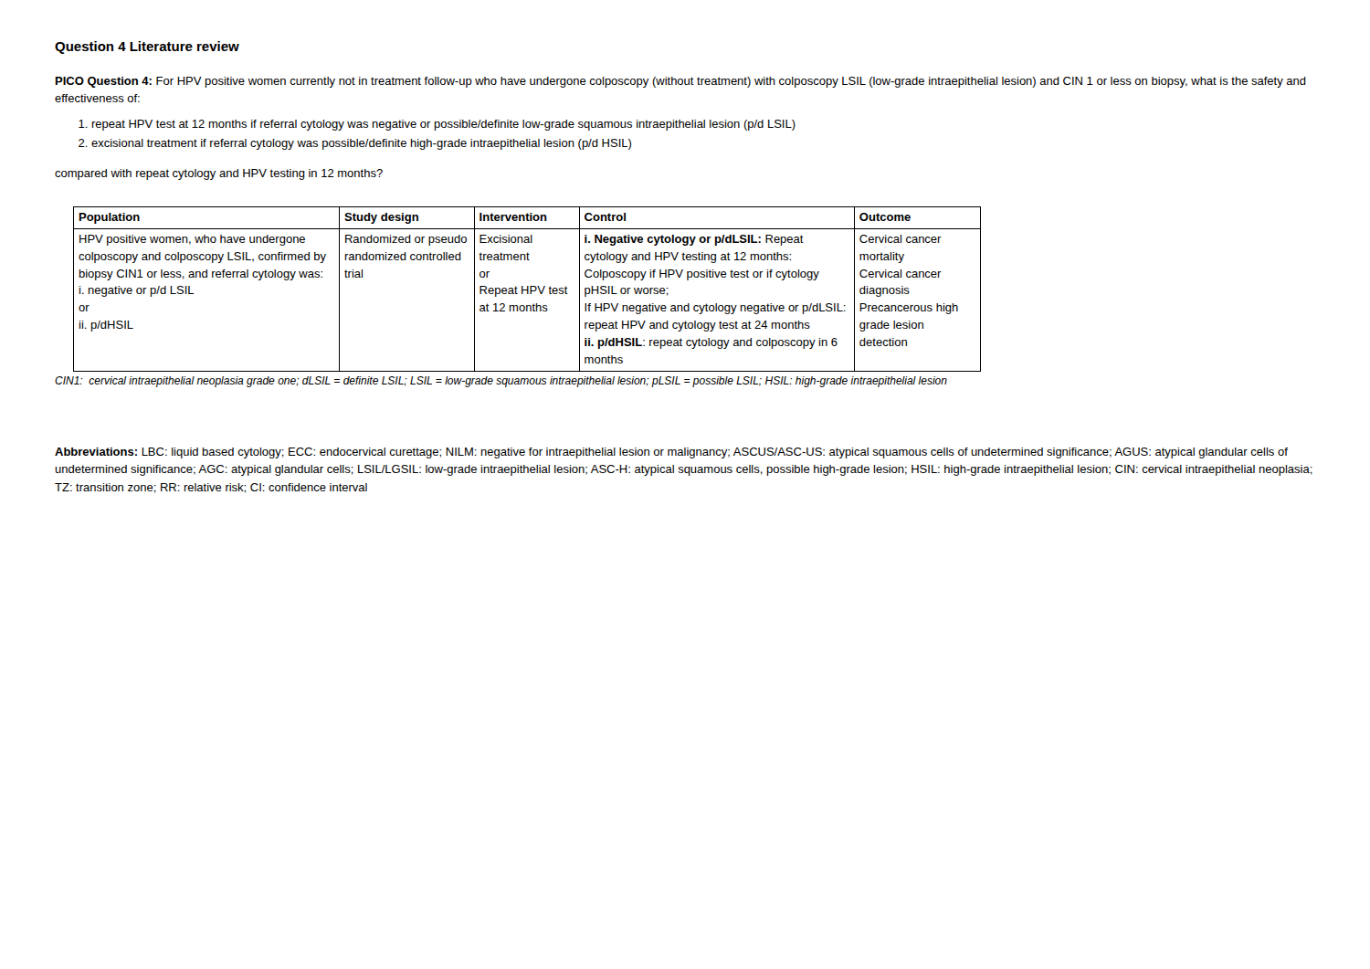Question 4 Literature review
PICO Question 4: For HPV positive women currently not in treatment follow-up who have undergone colposcopy (without treatment) with colposcopy LSIL (low-grade intraepithelial lesion) and CIN 1 or less on biopsy, what is the safety and effectiveness of:
repeat HPV test at 12 months if referral cytology was negative or possible/definite low-grade squamous intraepithelial lesion (p/d LSIL)
excisional treatment if referral cytology was possible/definite high-grade intraepithelial lesion (p/d HSIL)
compared with repeat cytology and HPV testing in 12 months?
| Population | Study design | Intervention | Control | Outcome |
| --- | --- | --- | --- | --- |
| HPV positive women, who have undergone colposcopy and colposcopy LSIL, confirmed by biopsy CIN1 or less, and referral cytology was: i. negative or p/d LSIL or ii. p/dHSIL | Randomized or pseudo randomized controlled trial | Excisional treatment or Repeat HPV test at 12 months | i. Negative cytology or p/dLSIL: Repeat cytology and HPV testing at 12 months: Colposcopy if HPV positive test or if cytology pHSIL or worse; If HPV negative and cytology negative or p/dLSIL: repeat HPV and cytology test at 24 months ii. p/dHSIL : repeat cytology and colposcopy in 6 months | Cervical cancer mortality Cervical cancer diagnosis Precancerous high grade lesion detection |
CIN1: cervical intraepithelial neoplasia grade one; dLSIL = definite LSIL; LSIL = low-grade squamous intraepithelial lesion; pLSIL = possible LSIL; HSIL: high-grade intraepithelial lesion
Abbreviations: LBC: liquid based cytology; ECC: endocervical curettage; NILM: negative for intraepithelial lesion or malignancy; ASCUS/ASC-US: atypical squamous cells of undetermined significance; AGUS: atypical glandular cells of undetermined significance; AGC: atypical glandular cells; LSIL/LGSIL: low-grade intraepithelial lesion; ASC-H: atypical squamous cells, possible high-grade lesion; HSIL: high-grade intraepithelial lesion; CIN: cervical intraepithelial neoplasia; TZ: transition zone; RR: relative risk; CI: confidence interval